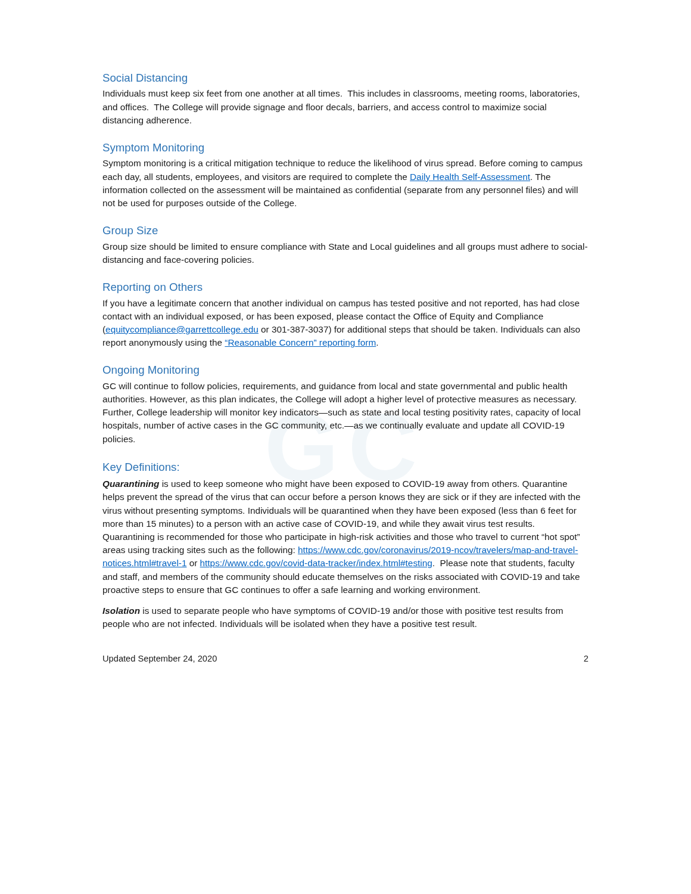GC
Social Distancing
Individuals must keep six feet from one another at all times. This includes in classrooms, meeting rooms, laboratories, and offices. The College will provide signage and floor decals, barriers, and access control to maximize social distancing adherence.
Symptom Monitoring
Symptom monitoring is a critical mitigation technique to reduce the likelihood of virus spread. Before coming to campus each day, all students, employees, and visitors are required to complete the Daily Health Self-Assessment. The information collected on the assessment will be maintained as confidential (separate from any personnel files) and will not be used for purposes outside of the College.
Group Size
Group size should be limited to ensure compliance with State and Local guidelines and all groups must adhere to social-distancing and face-covering policies.
Reporting on Others
If you have a legitimate concern that another individual on campus has tested positive and not reported, has had close contact with an individual exposed, or has been exposed, please contact the Office of Equity and Compliance (equitycompliance@garrettcollege.edu or 301-387-3037) for additional steps that should be taken. Individuals can also report anonymously using the “Reasonable Concern” reporting form.
Ongoing Monitoring
GC will continue to follow policies, requirements, and guidance from local and state governmental and public health authorities. However, as this plan indicates, the College will adopt a higher level of protective measures as necessary. Further, College leadership will monitor key indicators—such as state and local testing positivity rates, capacity of local hospitals, number of active cases in the GC community, etc.—as we continually evaluate and update all COVID-19 policies.
Key Definitions:
Quarantining is used to keep someone who might have been exposed to COVID-19 away from others. Quarantine helps prevent the spread of the virus that can occur before a person knows they are sick or if they are infected with the virus without presenting symptoms. Individuals will be quarantined when they have been exposed (less than 6 feet for more than 15 minutes) to a person with an active case of COVID-19, and while they await virus test results. Quarantining is recommended for those who participate in high-risk activities and those who travel to current “hot spot” areas using tracking sites such as the following: https://www.cdc.gov/coronavirus/2019-ncov/travelers/map-and-travel-notices.html#travel-1 or https://www.cdc.gov/covid-data-tracker/index.html#testing. Please note that students, faculty and staff, and members of the community should educate themselves on the risks associated with COVID-19 and take proactive steps to ensure that GC continues to offer a safe learning and working environment.
Isolation is used to separate people who have symptoms of COVID-19 and/or those with positive test results from people who are not infected. Individuals will be isolated when they have a positive test result.
Updated September 24, 2020 2